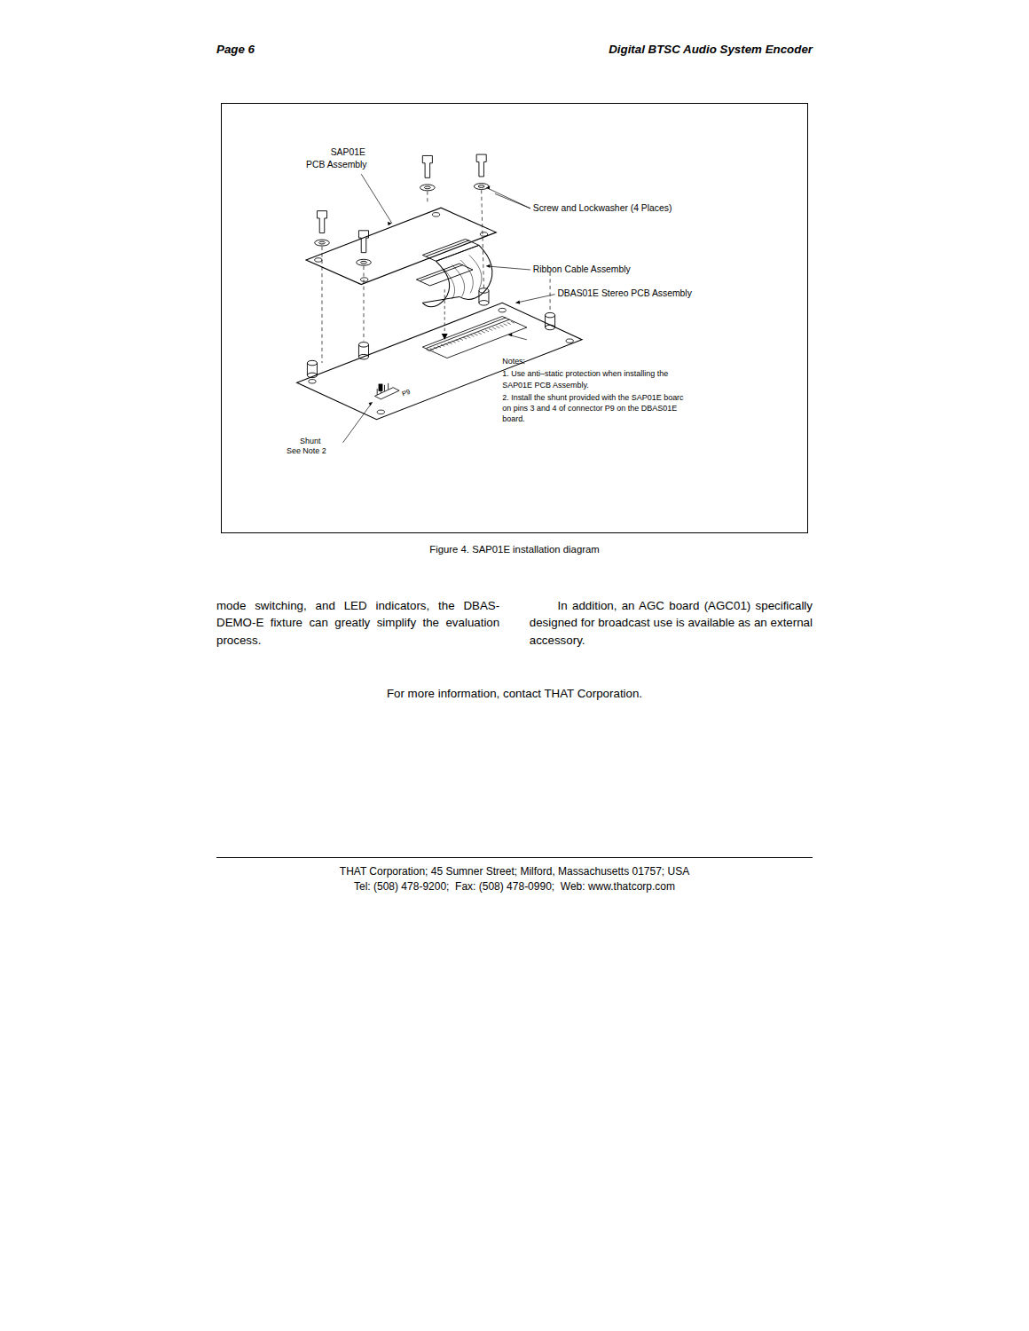Page 6
Digital BTSC Audio System Encoder
P9 Shunt See Note 2 SAP01E PCB Assembly Screw and Lockwasher (4 Places) Ribbon Cable Assembly DBAS01E Stereo PCB Assembly Notes: 1. Use anti–static protection when installing the SAP01E PCB Assembly. 2. Install the shunt provided with the SAP01E boarc on pins 3 and 4 of connector P9 on the DBAS01E board.
Figure 4. SAP01E installation diagram
mode switching, and LED indicators, the DBAS-DEMO-E fixture can greatly simplify the evaluation process.
In addition, an AGC board (AGC01) specifically designed for broadcast use is available as an external accessory.
For more information, contact THAT Corporation.
THAT Corporation; 45 Sumner Street; Milford, Massachusetts 01757; USA
Tel: (508) 478-9200; Fax: (508) 478-0990; Web: www.thatcorp.com